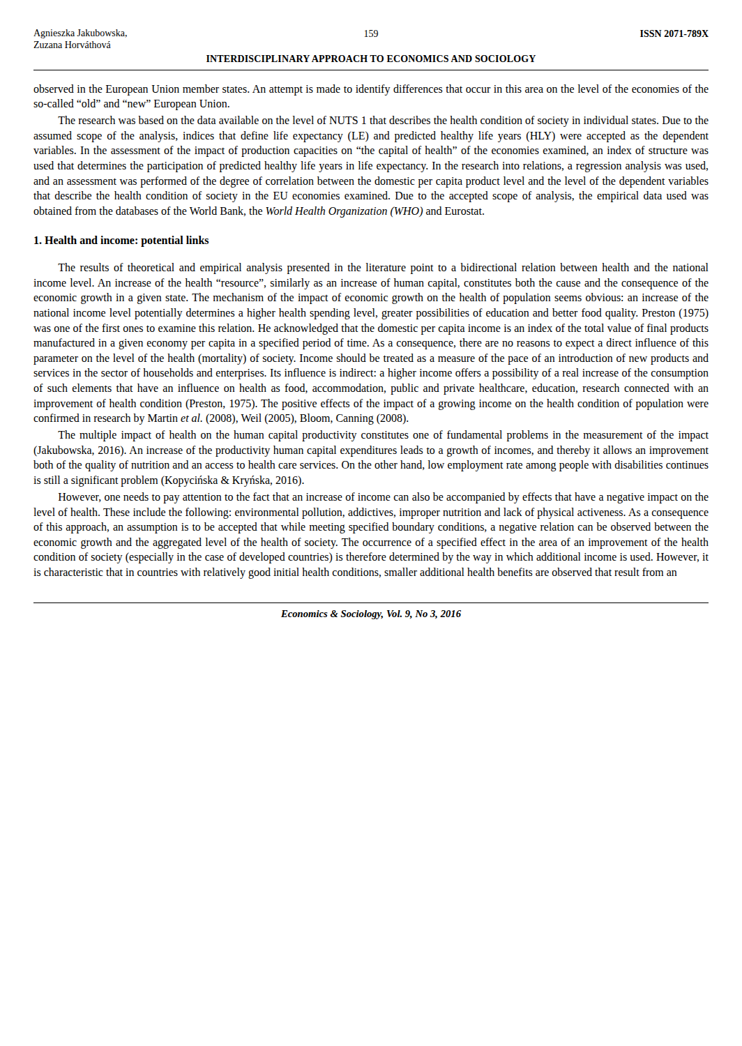Agnieszka Jakubowska,
Zuzana Horváthová
159
ISSN 2071-789X
INTERDISCIPLINARY APPROACH TO ECONOMICS AND SOCIOLOGY
observed in the European Union member states. An attempt is made to identify differences that occur in this area on the level of the economies of the so-called “old” and “new” European Union.
The research was based on the data available on the level of NUTS 1 that describes the health condition of society in individual states. Due to the assumed scope of the analysis, indices that define life expectancy (LE) and predicted healthy life years (HLY) were accepted as the dependent variables. In the assessment of the impact of production capacities on “the capital of health” of the economies examined, an index of structure was used that determines the participation of predicted healthy life years in life expectancy. In the research into relations, a regression analysis was used, and an assessment was performed of the degree of correlation between the domestic per capita product level and the level of the dependent variables that describe the health condition of society in the EU economies examined. Due to the accepted scope of analysis, the empirical data used was obtained from the databases of the World Bank, the World Health Organization (WHO) and Eurostat.
1. Health and income: potential links
The results of theoretical and empirical analysis presented in the literature point to a bidirectional relation between health and the national income level. An increase of the health “resource”, similarly as an increase of human capital, constitutes both the cause and the consequence of the economic growth in a given state. The mechanism of the impact of economic growth on the health of population seems obvious: an increase of the national income level potentially determines a higher health spending level, greater possibilities of education and better food quality. Preston (1975) was one of the first ones to examine this relation. He acknowledged that the domestic per capita income is an index of the total value of final products manufactured in a given economy per capita in a specified period of time. As a consequence, there are no reasons to expect a direct influence of this parameter on the level of the health (mortality) of society. Income should be treated as a measure of the pace of an introduction of new products and services in the sector of households and enterprises. Its influence is indirect: a higher income offers a possibility of a real increase of the consumption of such elements that have an influence on health as food, accommodation, public and private healthcare, education, research connected with an improvement of health condition (Preston, 1975). The positive effects of the impact of a growing income on the health condition of population were confirmed in research by Martin et al. (2008), Weil (2005), Bloom, Canning (2008).
The multiple impact of health on the human capital productivity constitutes one of fundamental problems in the measurement of the impact (Jakubowska, 2016). An increase of the productivity human capital expenditures leads to a growth of incomes, and thereby it allows an improvement both of the quality of nutrition and an access to health care services. On the other hand, low employment rate among people with disabilities continues is still a significant problem (Kopycińska & Kryńska, 2016).
However, one needs to pay attention to the fact that an increase of income can also be accompanied by effects that have a negative impact on the level of health. These include the following: environmental pollution, addictives, improper nutrition and lack of physical activeness. As a consequence of this approach, an assumption is to be accepted that while meeting specified boundary conditions, a negative relation can be observed between the economic growth and the aggregated level of the health of society. The occurrence of a specified effect in the area of an improvement of the health condition of society (especially in the case of developed countries) is therefore determined by the way in which additional income is used. However, it is characteristic that in countries with relatively good initial health conditions, smaller additional health benefits are observed that result from an
Economics & Sociology, Vol. 9, No 3, 2016